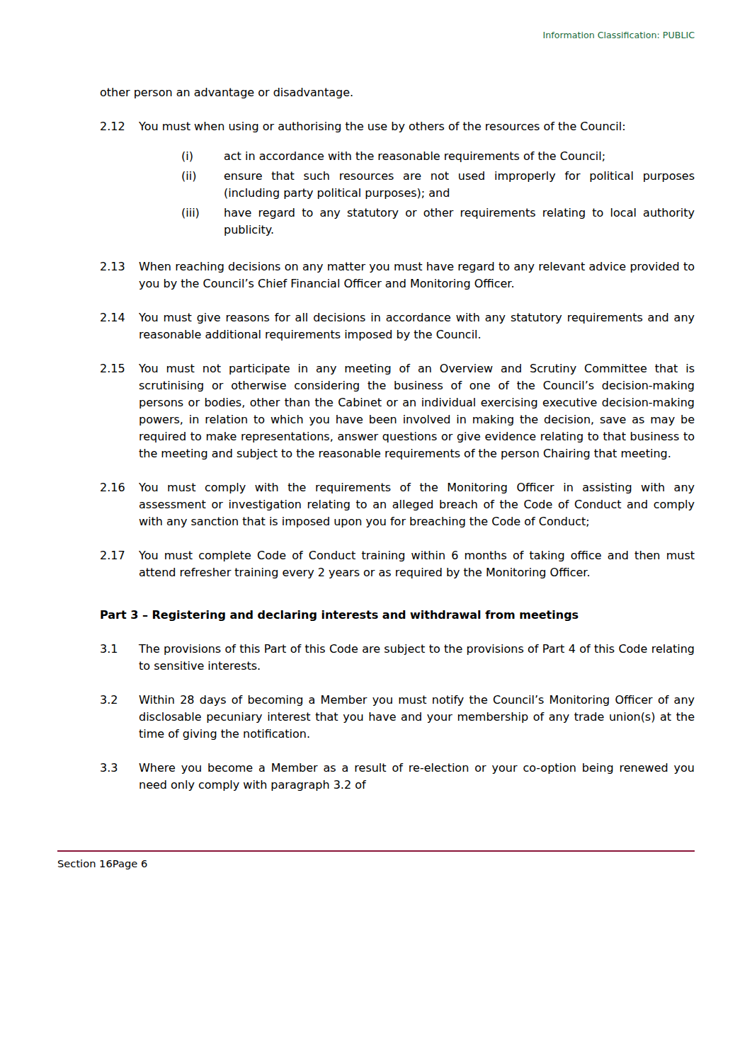Information Classification: PUBLIC
other person an advantage or disadvantage.
2.12
You must when using or authorising the use by others of the resources of the Council:
(i)
act in accordance with the reasonable requirements of the Council;
(ii)
ensure that such resources are not used improperly for political purposes (including party political purposes); and
(iii)
have regard to any statutory or other requirements relating to local authority publicity.
2.13
When reaching decisions on any matter you must have regard to any relevant advice provided to you by the Council’s Chief Financial Officer and Monitoring Officer.
2.14
You must give reasons for all decisions in accordance with any statutory requirements and any reasonable additional requirements imposed by the Council.
2.15
You must not participate in any meeting of an Overview and Scrutiny Committee that is scrutinising or otherwise considering the business of one of the Council’s decision-making persons or bodies, other than the Cabinet or an individual exercising executive decision-making powers, in relation to which you have been involved in making the decision, save as may be required to make representations, answer questions or give evidence relating to that business to the meeting and subject to the reasonable requirements of the person Chairing that meeting.
2.16
You must comply with the requirements of the Monitoring Officer in assisting with any assessment or investigation relating to an alleged breach of the Code of Conduct and comply with any sanction that is imposed upon you for breaching the Code of Conduct;
2.17
You must complete Code of Conduct training within 6 months of taking office and then must attend refresher training every 2 years or as required by the Monitoring Officer.
Part 3 – Registering and declaring interests and withdrawal from meetings
3.1
The provisions of this Part of this Code are subject to the provisions of Part 4 of this Code relating to sensitive interests.
3.2
Within 28 days of becoming a Member you must notify the Council’s Monitoring Officer of any disclosable pecuniary interest that you have and your membership of any trade union(s) at the time of giving the notification.
3.3
Where you become a Member as a result of re-election or your co-option being renewed you need only comply with paragraph 3.2 of
Section 16Page 6